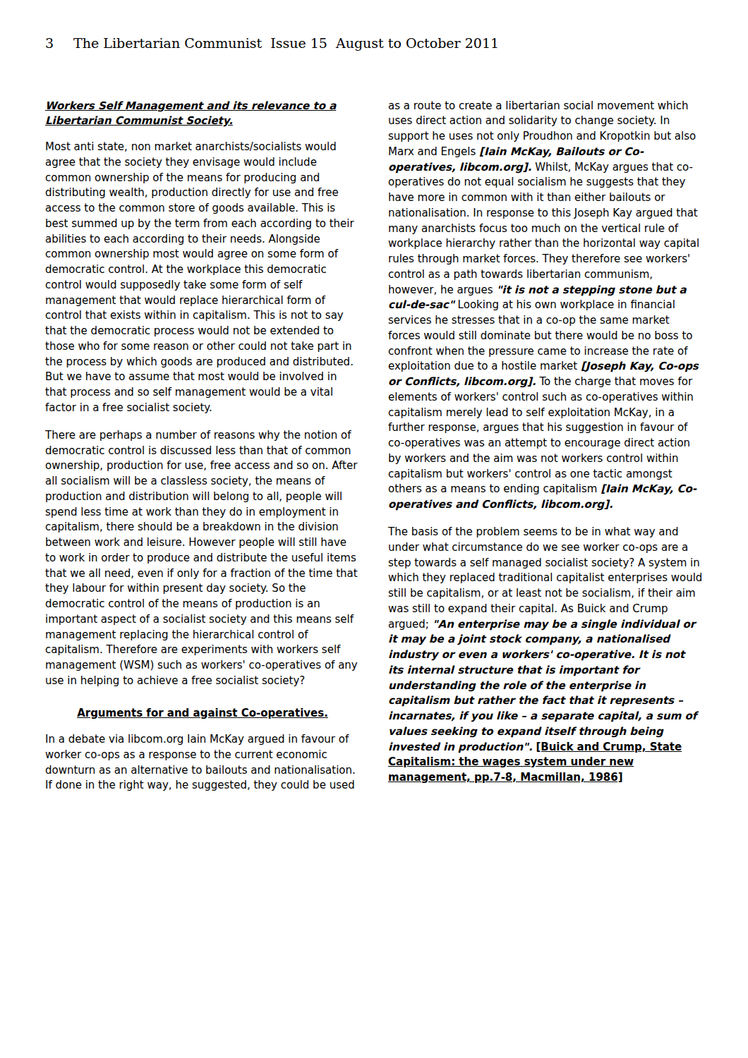3 The Libertarian Communist Issue 15 August to October 2011
Workers Self Management and its relevance to a Libertarian Communist Society.
Most anti state, non market anarchists/socialists would agree that the society they envisage would include common ownership of the means for producing and distributing wealth, production directly for use and free access to the common store of goods available. This is best summed up by the term from each according to their abilities to each according to their needs. Alongside common ownership most would agree on some form of democratic control. At the workplace this democratic control would supposedly take some form of self management that would replace hierarchical form of control that exists within in capitalism. This is not to say that the democratic process would not be extended to those who for some reason or other could not take part in the process by which goods are produced and distributed. But we have to assume that most would be involved in that process and so self management would be a vital factor in a free socialist society.
There are perhaps a number of reasons why the notion of democratic control is discussed less than that of common ownership, production for use, free access and so on. After all socialism will be a classless society, the means of production and distribution will belong to all, people will spend less time at work than they do in employment in capitalism, there should be a breakdown in the division between work and leisure. However people will still have to work in order to produce and distribute the useful items that we all need, even if only for a fraction of the time that they labour for within present day society. So the democratic control of the means of production is an important aspect of a socialist society and this means self management replacing the hierarchical control of capitalism. Therefore are experiments with workers self management (WSM) such as workers' co-operatives of any use in helping to achieve a free socialist society?
Arguments for and against Co-operatives.
In a debate via libcom.org Iain McKay argued in favour of worker co-ops as a response to the current economic downturn as an alternative to bailouts and nationalisation. If done in the right way, he suggested, they could be used as a route to create a libertarian social movement which uses direct action and solidarity to change society. In support he uses not only Proudhon and Kropotkin but also Marx and Engels [Iain McKay, Bailouts or Co-operatives, libcom.org]. Whilst, McKay argues that co-operatives do not equal socialism he suggests that they have more in common with it than either bailouts or nationalisation. In response to this Joseph Kay argued that many anarchists focus too much on the vertical rule of workplace hierarchy rather than the horizontal way capital rules through market forces. They therefore see workers' control as a path towards libertarian communism, however, he argues "it is not a stepping stone but a cul-de-sac" Looking at his own workplace in financial services he stresses that in a co-op the same market forces would still dominate but there would be no boss to confront when the pressure came to increase the rate of exploitation due to a hostile market [Joseph Kay, Co-ops or Conflicts, libcom.org]. To the charge that moves for elements of workers' control such as co-operatives within capitalism merely lead to self exploitation McKay, in a further response, argues that his suggestion in favour of co-operatives was an attempt to encourage direct action by workers and the aim was not workers control within capitalism but workers' control as one tactic amongst others as a means to ending capitalism [Iain McKay, Co-operatives and Conflicts, libcom.org].
The basis of the problem seems to be in what way and under what circumstance do we see worker co-ops are a step towards a self managed socialist society? A system in which they replaced traditional capitalist enterprises would still be capitalism, or at least not be socialism, if their aim was still to expand their capital. As Buick and Crump argued; "An enterprise may be a single individual or it may be a joint stock company, a nationalised industry or even a workers' co-operative. It is not its internal structure that is important for understanding the role of the enterprise in capitalism but rather the fact that it represents – incarnates, if you like – a separate capital, a sum of values seeking to expand itself through being invested in production". [Buick and Crump, State Capitalism: the wages system under new management, pp.7-8, Macmillan, 1986]